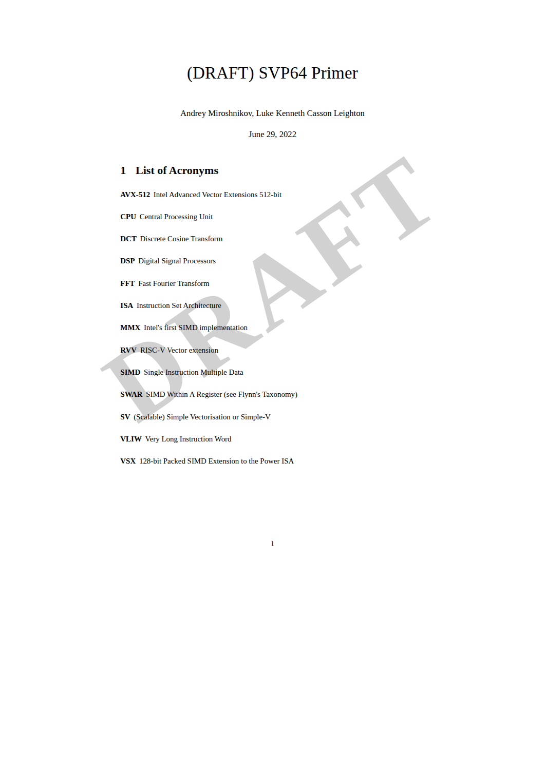DRAFT
(DRAFT) SVP64 Primer
Andrey Miroshnikov, Luke Kenneth Casson Leighton
June 29, 2022
1 List of Acronyms
AVX-512
Intel Advanced Vector Extensions 512-bit
CPU
Central Processing Unit
DCT
Discrete Cosine Transform
DSP
Digital Signal Processors
FFT
Fast Fourier Transform
ISA
Instruction Set Architecture
MMX
Intel's first SIMD implementation
RVV
RISC-V Vector extension
SIMD
Single Instruction Multiple Data
SWAR
SIMD Within A Register (see Flynn's Taxonomy)
SV
(Scalable) Simple Vectorisation or Simple-V
VLIW
Very Long Instruction Word
VSX
128-bit Packed SIMD Extension to the Power ISA
1